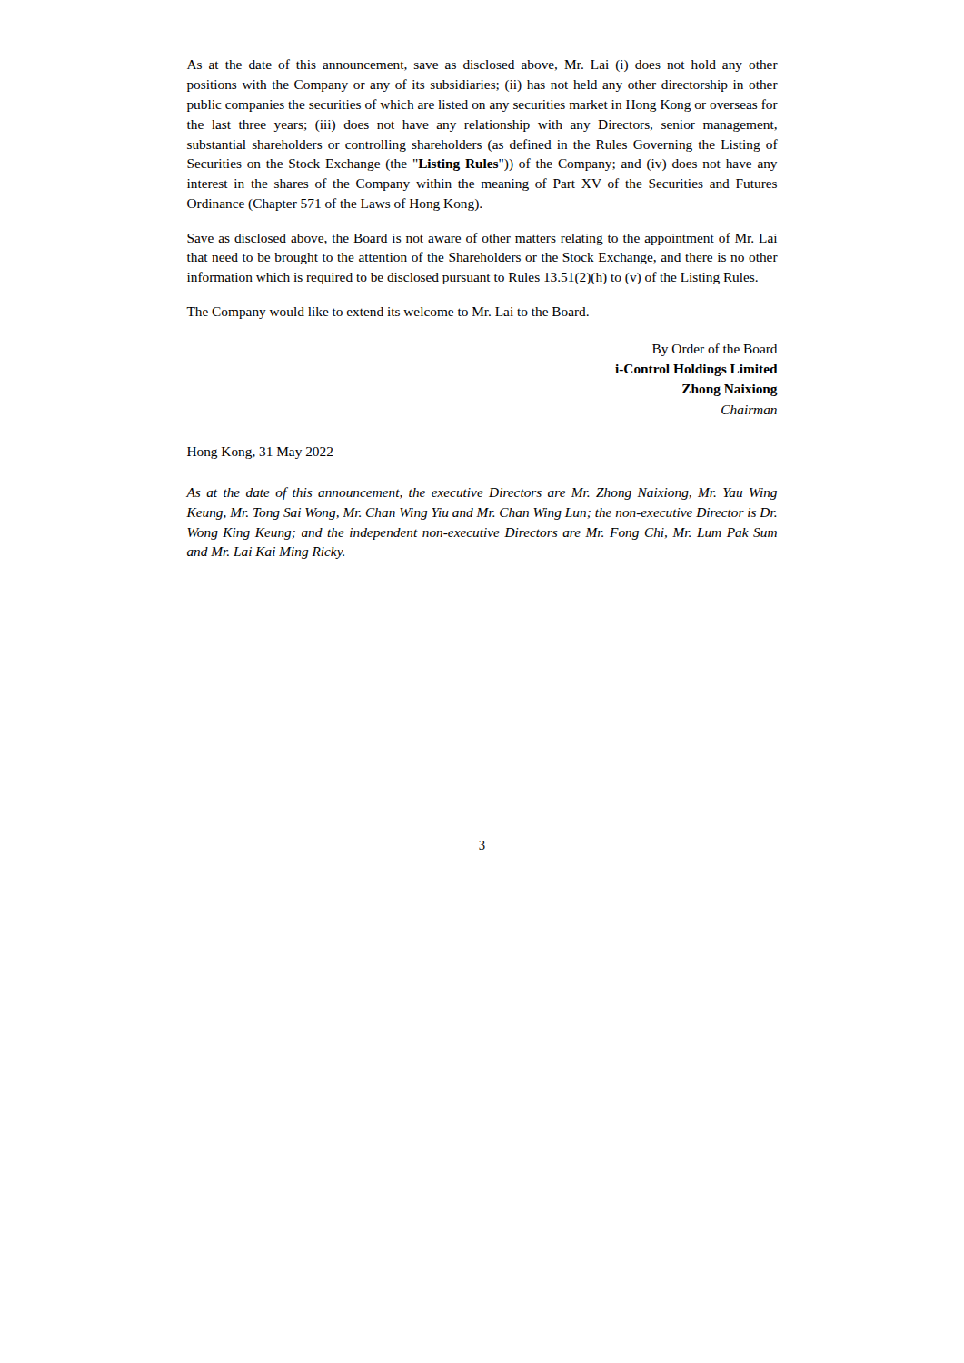As at the date of this announcement, save as disclosed above, Mr. Lai (i) does not hold any other positions with the Company or any of its subsidiaries; (ii) has not held any other directorship in other public companies the securities of which are listed on any securities market in Hong Kong or overseas for the last three years; (iii) does not have any relationship with any Directors, senior management, substantial shareholders or controlling shareholders (as defined in the Rules Governing the Listing of Securities on the Stock Exchange (the "Listing Rules")) of the Company; and (iv) does not have any interest in the shares of the Company within the meaning of Part XV of the Securities and Futures Ordinance (Chapter 571 of the Laws of Hong Kong).
Save as disclosed above, the Board is not aware of other matters relating to the appointment of Mr. Lai that need to be brought to the attention of the Shareholders or the Stock Exchange, and there is no other information which is required to be disclosed pursuant to Rules 13.51(2)(h) to (v) of the Listing Rules.
The Company would like to extend its welcome to Mr. Lai to the Board.
By Order of the Board i-Control Holdings Limited Zhong Naixiong Chairman
Hong Kong, 31 May 2022
As at the date of this announcement, the executive Directors are Mr. Zhong Naixiong, Mr. Yau Wing Keung, Mr. Tong Sai Wong, Mr. Chan Wing Yiu and Mr. Chan Wing Lun; the non-executive Director is Dr. Wong King Keung; and the independent non-executive Directors are Mr. Fong Chi, Mr. Lum Pak Sum and Mr. Lai Kai Ming Ricky.
3